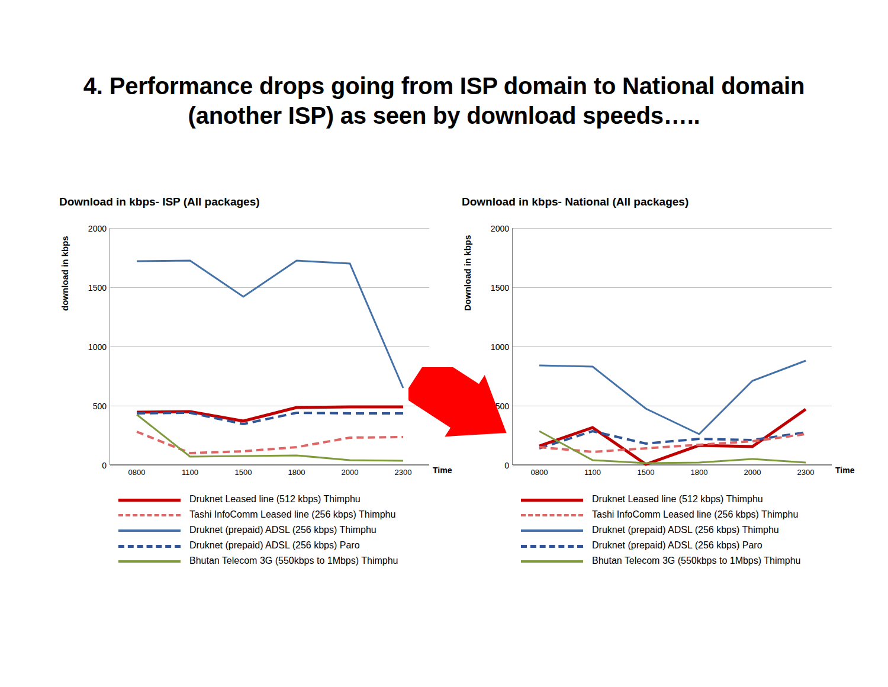4. Performance drops going from ISP domain to National domain (another ISP) as seen by download speeds…..
Download in kbps- ISP (All packages)
download in kbps
2000
1500
1000
500
0
0800
1100
1500
1800
2000
2300
Time
Druknet Leased line (512 kbps) Thimphu
Tashi InfoComm Leased line (256 kbps) Thimphu
Druknet (prepaid) ADSL (256 kbps) Thimphu
Druknet (prepaid) ADSL (256 kbps) Paro
Bhutan Telecom 3G (550kbps to 1Mbps) Thimphu
Download in kbps- National (All packages)
Download in kbps
2000
1500
1000
500
0
0800
1100
1500
1800
2000
2300
Time
Druknet Leased line (512 kbps) Thimphu
Tashi InfoComm Leased line (256 kbps) Thimphu
Druknet (prepaid) ADSL (256 kbps) Thimphu
Druknet (prepaid) ADSL (256 kbps) Paro
Bhutan Telecom 3G (550kbps to 1Mbps) Thimphu